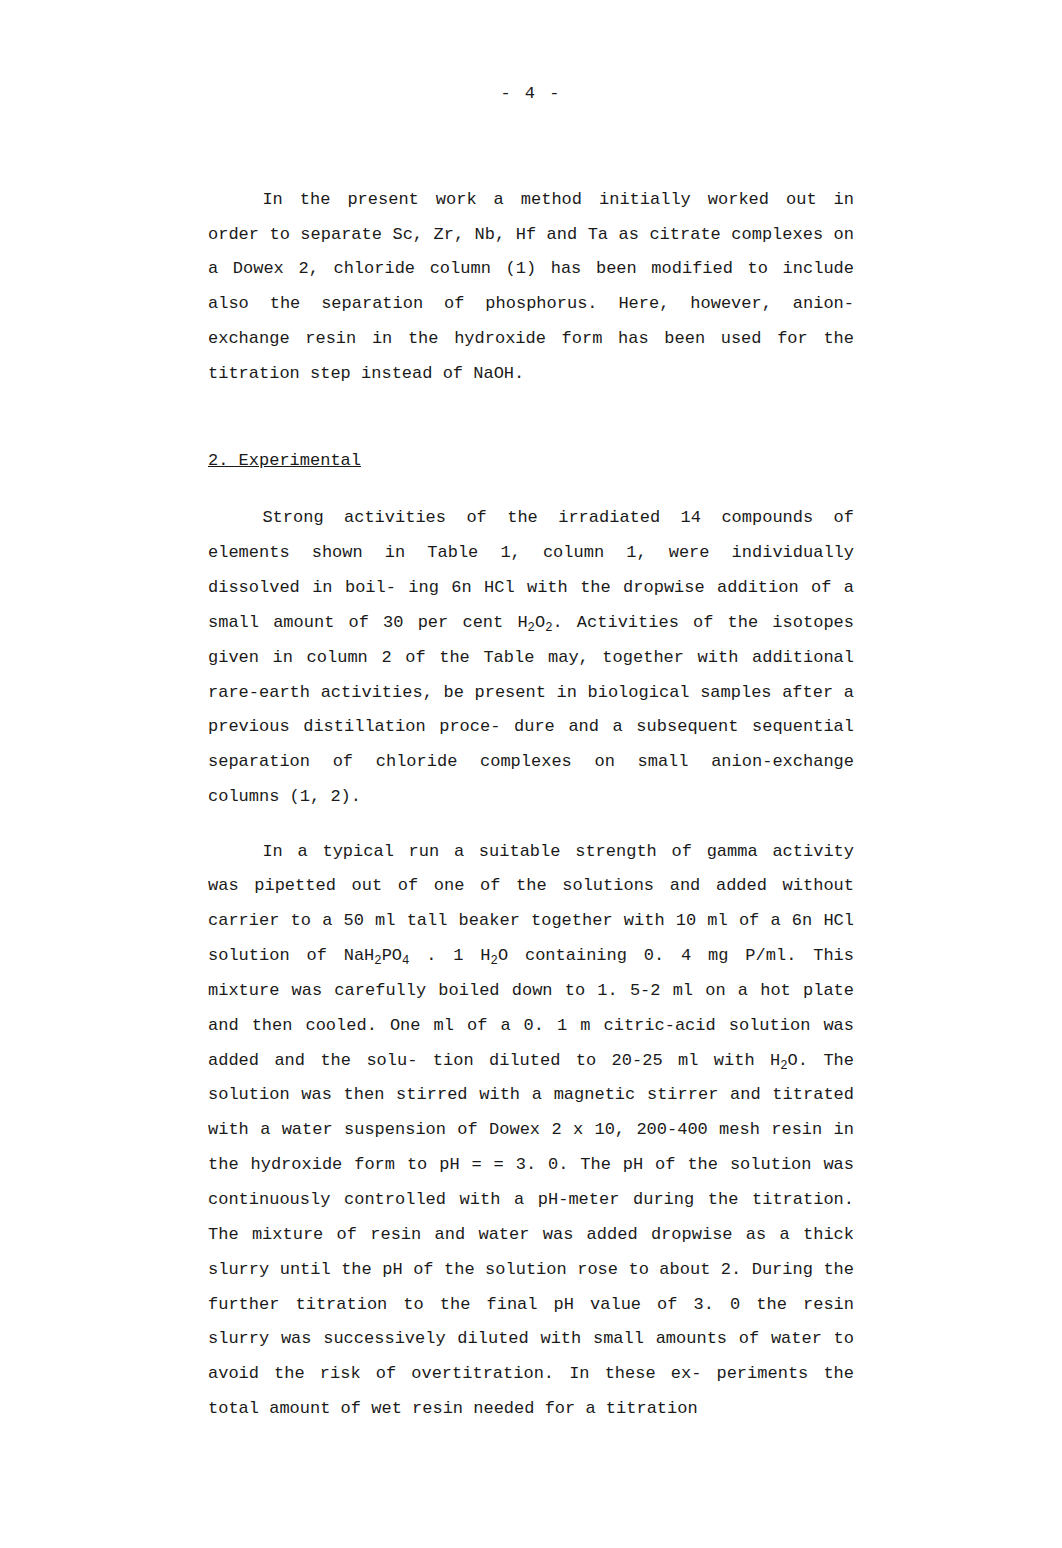- 4 -
In the present work a method initially worked out in order to separate Sc, Zr, Nb, Hf and Ta as citrate complexes on a Dowex 2, chloride column (1) has been modified to include also the separation of phosphorus. Here, however, anion-exchange resin in the hydroxide form has been used for the titration step instead of NaOH.
2. Experimental
Strong activities of the irradiated 14 compounds of elements shown in Table 1, column 1, were individually dissolved in boil- ing 6n HCl with the dropwise addition of a small amount of 30 per cent H2O2. Activities of the isotopes given in column 2 of the Table may, together with additional rare-earth activities, be present in biological samples after a previous distillation proce- dure and a subsequent sequential separation of chloride complexes on small anion-exchange columns (1, 2).
In a typical run a suitable strength of gamma activity was pipetted out of one of the solutions and added without carrier to a 50 ml tall beaker together with 10 ml of a 6n HCl solution of NaH2PO4 . 1 H2O containing 0. 4 mg P/ml. This mixture was carefully boiled down to 1. 5-2 ml on a hot plate and then cooled. One ml of a 0. 1 m citric-acid solution was added and the solu- tion diluted to 20-25 ml with H2O. The solution was then stirred with a magnetic stirrer and titrated with a water suspension of Dowex 2 x 10, 200-400 mesh resin in the hydroxide form to pH = = 3. 0. The pH of the solution was continuously controlled with a pH-meter during the titration. The mixture of resin and water was added dropwise as a thick slurry until the pH of the solution rose to about 2. During the further titration to the final pH value of 3. 0 the resin slurry was successively diluted with small amounts of water to avoid the risk of overtitration. In these ex- periments the total amount of wet resin needed for a titration